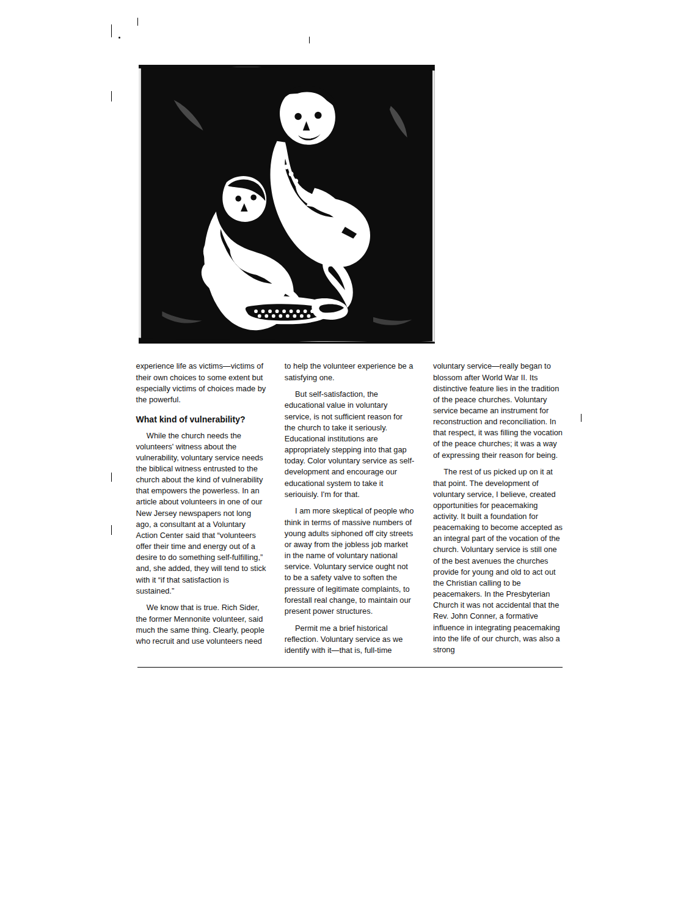experience life as victims—victims of their own choices to some extent but especially victims of choices made by the powerful.
What kind of vulnerability?
While the church needs the volunteers' witness about the vulnerability, voluntary service needs the biblical witness entrusted to the church about the kind of vulnerability that empowers the powerless. In an article about volunteers in one of our New Jersey newspapers not long ago, a consultant at a Voluntary Action Center said that “volunteers offer their time and energy out of a desire to do something self-fulfilling,” and, she added, they will tend to stick with it “if that satisfaction is sustained.”
We know that is true. Rich Sider, the former Mennonite volunteer, said much the same thing. Clearly, people who recruit and use volunteers need
to help the volunteer experience be a satisfying one.
But self-satisfaction, the educational value in voluntary service, is not sufficient reason for the church to take it seriously. Educational institutions are appropriately stepping into that gap today. Color voluntary service as self-development and encourage our educational system to take it seriouisly. I'm for that.
I am more skeptical of people who think in terms of massive numbers of young adults siphoned off city streets or away from the jobless job market in the name of voluntary national service. Voluntary service ought not to be a safety valve to soften the pressure of legitimate complaints, to forestall real change, to maintain our present power structures.
Permit me a brief historical reflection. Voluntary service as we identify with it—that is, full-time
voluntary service—really began to blossom after World War II. Its distinctive feature lies in the tradition of the peace churches. Voluntary service became an instrument for reconstruction and reconciliation. In that respect, it was filling the vocation of the peace churches; it was a way of expressing their reason for being.
The rest of us picked up on it at that point. The development of voluntary service, I believe, created opportunities for peacemaking activity. It built a foundation for peacemaking to become accepted as an integral part of the vocation of the church. Voluntary service is still one of the best avenues the churches provide for young and old to act out the Christian calling to be peacemakers. In the Presbyterian Church it was not accidental that the Rev. John Conner, a formative influence in integrating peacemaking into the life of our church, was also a strong